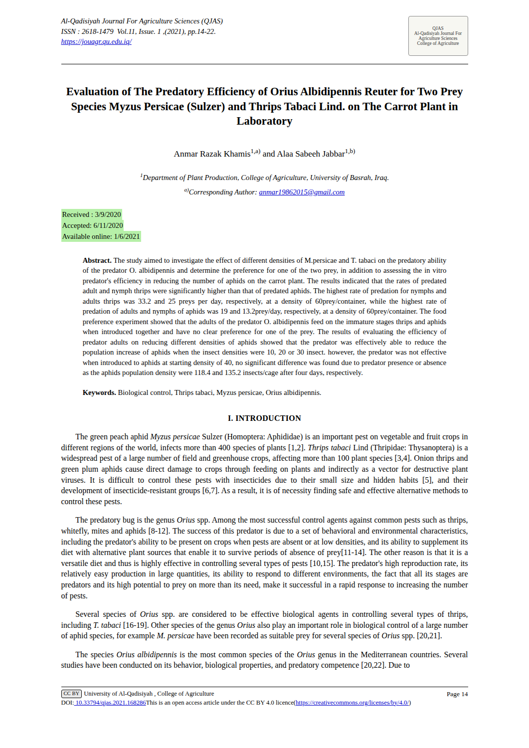Al-Qadisiyah Journal For Agriculture Sciences (QJAS)
ISSN : 2618-1479 Vol.11, Issue. 1 ,(2021), pp.14-22.
https://jouagr.qu.edu.iq/
QJAS
Al-Qadisiyah Journal For Agriculture Sciences
College of Agriculture
Evaluation of The Predatory Efficiency of Orius Albidipennis Reuter for Two Prey Species Myzus Persicae (Sulzer) and Thrips Tabaci Lind. on The Carrot Plant in Laboratory
Anmar Razak Khamis1,a) and Alaa Sabeeh Jabbar1,b)
1 Department of Plant Production, College of Agriculture, University of Basrah, Iraq.
a) Corresponding Author: anmar19862015@gmail.com
Received : 3/9/2020
Accepted: 6/11/2020
Available online: 1/6/2021
Abstract. The study aimed to investigate the effect of different densities of M.persicae and T. tabaci on the predatory ability of the predator O. albidipennis and determine the preference for one of the two prey, in addition to assessing the in vitro predator's efficiency in reducing the number of aphids on the carrot plant. The results indicated that the rates of predated adult and nymph thrips were significantly higher than that of predated aphids. The highest rate of predation for nymphs and adults thrips was 33.2 and 25 preys per day, respectively, at a density of 60prey/container, while the highest rate of predation of adults and nymphs of aphids was 19 and 13.2prey/day, respectively, at a density of 60prey/container. The food preference experiment showed that the adults of the predator O. albidipennis feed on the immature stages thrips and aphids when introduced together and have no clear preference for one of the prey. The results of evaluating the efficiency of predator adults on reducing different densities of aphids showed that the predator was effectively able to reduce the population increase of aphids when the insect densities were 10, 20 or 30 insect. however, the predator was not effective when introduced to aphids at starting density of 40, no significant difference was found due to predator presence or absence as the aphids population density were 118.4 and 135.2 insects/cage after four days, respectively.
Keywords. Biological control, Thrips tabaci, Myzus persicae, Orius albidipennis.
I. INTRODUCTION
The green peach aphid Myzus persicae Sulzer (Homoptera: Aphididae) is an important pest on vegetable and fruit crops in different regions of the world, infects more than 400 species of plants [1,2]. Thrips tabaci Lind (Thripidae: Thysanoptera) is a widespread pest of a large number of field and greenhouse crops, affecting more than 100 plant species [3,4]. Onion thrips and green plum aphids cause direct damage to crops through feeding on plants and indirectly as a vector for destructive plant viruses. It is difficult to control these pests with insecticides due to their small size and hidden habits [5], and their development of insecticide-resistant groups [6,7]. As a result, it is of necessity finding safe and effective alternative methods to control these pests.
The predatory bug is the genus Orius spp. Among the most successful control agents against common pests such as thrips, whitefly, mites and aphids [8-12]. The success of this predator is due to a set of behavioral and environmental characteristics, including the predator's ability to be present on crops when pests are absent or at low densities, and its ability to supplement its diet with alternative plant sources that enable it to survive periods of absence of prey[11-14]. The other reason is that it is a versatile diet and thus is highly effective in controlling several types of pests [10,15]. The predator's high reproduction rate, its relatively easy production in large quantities, its ability to respond to different environments, the fact that all its stages are predators and its high potential to prey on more than its need, make it successful in a rapid response to increasing the number of pests.
Several species of Orius spp. are considered to be effective biological agents in controlling several types of thrips, including T. tabaci [16-19]. Other species of the genus Orius also play an important role in biological control of a large number of aphid species, for example M. persicae have been recorded as suitable prey for several species of Orius spp. [20,21].
The species Orius albidipennis is the most common species of the Orius genus in the Mediterranean countries. Several studies have been conducted on its behavior, biological properties, and predatory competence [20,22]. Due to
Page 14 CC BYUniversity of Al-Qadisiyah , College of Agriculture
DOI: 10.33794/qjas.2021.168286 This is an open access article under the CC BY 4.0 licence(https://creativecommons.org/licenses/by/4.0/)